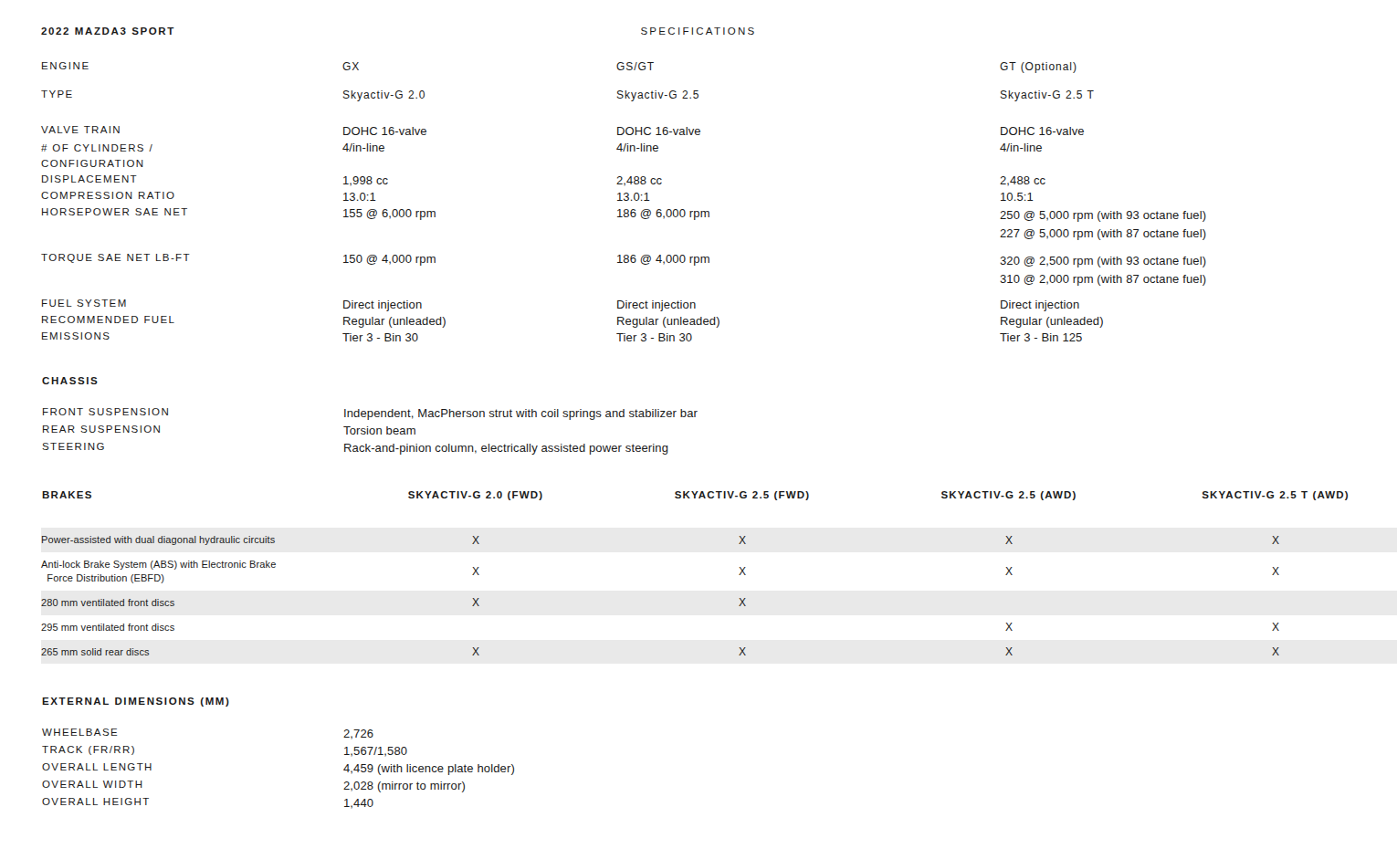2022 Mazda3 Sport
Specifications
| Engine | GX | GS/GT | GT (Optional) |
| Type | Skyactiv-G 2.0 | Skyactiv-G 2.5 | Skyactiv-G 2.5 T |
| Valve Train | DOHC 16-valve | DOHC 16-valve | DOHC 16-valve |
| # of Cylinders / Configuration | 4/in-line | 4/in-line | 4/in-line |
| Displacement | 1,998 cc | 2,488 cc | 2,488 cc |
| Compression Ratio | 13.0:1 | 13.0:1 | 10.5:1 |
| Horsepower SAE Net | 155 @ 6,000 rpm | 186 @ 6,000 rpm | 250 @ 5,000 rpm (with 93 octane fuel) 227 @ 5,000 rpm (with 87 octane fuel) |
| Torque SAE Net LB-FT | 150 @ 4,000 rpm | 186 @ 4,000 rpm | 320 @ 2,500 rpm (with 93 octane fuel) 310 @ 2,000 rpm (with 87 octane fuel) |
| Fuel System | Direct injection | Direct injection | Direct injection |
| Recommended Fuel | Regular (unleaded) | Regular (unleaded) | Regular (unleaded) |
| Emissions | Tier 3 - Bin 30 | Tier 3 - Bin 30 | Tier 3 - Bin 125 |
| Chassis | |
| Front Suspension | Independent, MacPherson strut with coil springs and stabilizer bar |
| Rear Suspension | Torsion beam |
| Steering | Rack-and-pinion column, electrically assisted power steering |
| Brakes | Skyactiv-G 2.0 (FWD) | Skyactiv-G 2.5 (FWD) | Skyactiv-G 2.5 (AWD) | Skyactiv-G 2.5 T (AWD) |
| --- | --- | --- | --- | --- |
| Power-assisted with dual diagonal hydraulic circuits | X | X | X | X |
| Anti-lock Brake System (ABS) with Electronic Brake Force Distribution (EBFD) | X | X | X | X |
| 280 mm ventilated front discs | X | X | | |
| 295 mm ventilated front discs | | | X | X |
| 265 mm solid rear discs | X | X | X | X |
| External Dimensions (mm) | |
| Wheelbase | 2,726 |
| Track (FR/RR) | 1,567/1,580 |
| Overall Length | 4,459 (with licence plate holder) |
| Overall Width | 2,028 (mirror to mirror) |
| Overall Height | 1,440 |